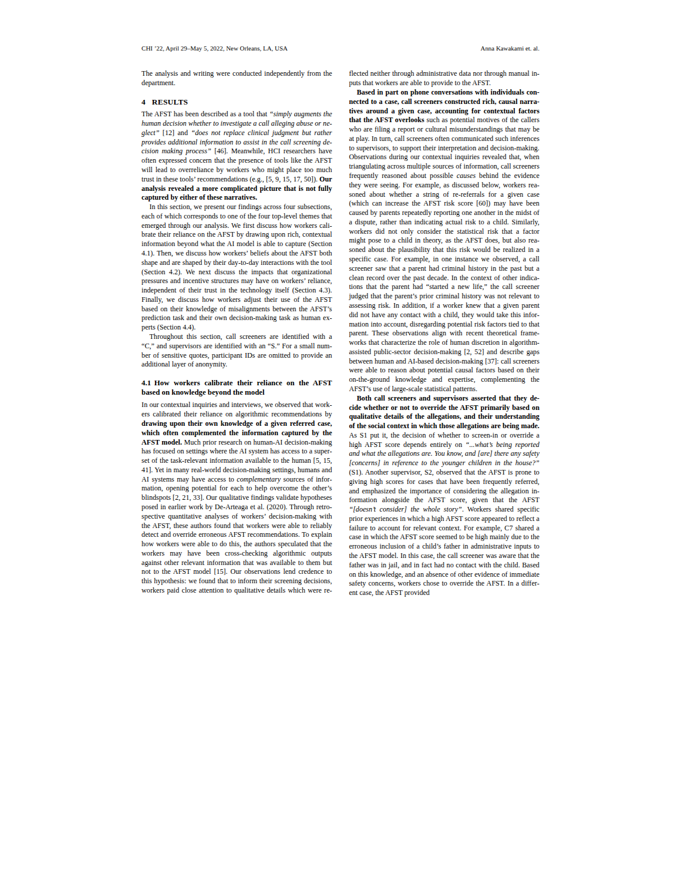CHI ’22, April 29–May 5, 2022, New Orleans, LA, USA
Anna Kawakami et. al.
The analysis and writing were conducted independently from the department.
4 RESULTS
The AFST has been described as a tool that “simply augments the human decision whether to investigate a call alleging abuse or neglect” [12] and “does not replace clinical judgment but rather provides additional information to assist in the call screening decision making process” [46]. Meanwhile, HCI researchers have often expressed concern that the presence of tools like the AFST will lead to overreliance by workers who might place too much trust in these tools’ recommendations (e.g., [5, 9, 15, 17, 50]). Our analysis revealed a more complicated picture that is not fully captured by either of these narratives.
In this section, we present our findings across four subsections, each of which corresponds to one of the four top-level themes that emerged through our analysis. We first discuss how workers calibrate their reliance on the AFST by drawing upon rich, contextual information beyond what the AI model is able to capture (Section 4.1). Then, we discuss how workers’ beliefs about the AFST both shape and are shaped by their day-to-day interactions with the tool (Section 4.2). We next discuss the impacts that organizational pressures and incentive structures may have on workers’ reliance, independent of their trust in the technology itself (Section 4.3). Finally, we discuss how workers adjust their use of the AFST based on their knowledge of misalignments between the AFST’s prediction task and their own decision-making task as human experts (Section 4.4).
Throughout this section, call screeners are identified with a “C,” and supervisors are identified with an “S.” For a small number of sensitive quotes, participant IDs are omitted to provide an additional layer of anonymity.
4.1 How workers calibrate their reliance on the AFST based on knowledge beyond the model
In our contextual inquiries and interviews, we observed that workers calibrated their reliance on algorithmic recommendations by drawing upon their own knowledge of a given referred case, which often complemented the information captured by the AFST model. Much prior research on human-AI decision-making has focused on settings where the AI system has access to a superset of the task-relevant information available to the human [5, 15, 41]. Yet in many real-world decision-making settings, humans and AI systems may have access to complementary sources of information, opening potential for each to help overcome the other’s blindspots [2, 21, 33]. Our qualitative findings validate hypotheses posed in earlier work by De-Arteaga et al. (2020). Through retrospective quantitative analyses of workers’ decision-making with the AFST, these authors found that workers were able to reliably detect and override erroneous AFST recommendations. To explain how workers were able to do this, the authors speculated that the workers may have been cross-checking algorithmic outputs against other relevant information that was available to them but not to the AFST model [15]. Our observations lend credence to this hypothesis: we found that to inform their screening decisions, workers paid close attention to qualitative details which were reflected neither through administrative data nor through manual inputs that workers are able to provide to the AFST.
Based in part on phone conversations with individuals connected to a case, call screeners constructed rich, causal narratives around a given case, accounting for contextual factors that the AFST overlooks such as potential motives of the callers who are filing a report or cultural misunderstandings that may be at play. In turn, call screeners often communicated such inferences to supervisors, to support their interpretation and decision-making. Observations during our contextual inquiries revealed that, when triangulating across multiple sources of information, call screeners frequently reasoned about possible causes behind the evidence they were seeing. For example, as discussed below, workers reasoned about whether a string of re-referrals for a given case (which can increase the AFST risk score [60]) may have been caused by parents repeatedly reporting one another in the midst of a dispute, rather than indicating actual risk to a child. Similarly, workers did not only consider the statistical risk that a factor might pose to a child in theory, as the AFST does, but also reasoned about the plausibility that this risk would be realized in a specific case. For example, in one instance we observed, a call screener saw that a parent had criminal history in the past but a clean record over the past decade. In the context of other indications that the parent had “started a new life,” the call screener judged that the parent’s prior criminal history was not relevant to assessing risk. In addition, if a worker knew that a given parent did not have any contact with a child, they would take this information into account, disregarding potential risk factors tied to that parent. These observations align with recent theoretical frameworks that characterize the role of human discretion in algorithm-assisted public-sector decision-making [2, 52] and describe gaps between human and AI-based decision-making [37]: call screeners were able to reason about potential causal factors based on their on-the-ground knowledge and expertise, complementing the AFST’s use of large-scale statistical patterns.
Both call screeners and supervisors asserted that they decide whether or not to override the AFST primarily based on qualitative details of the allegations, and their understanding of the social context in which those allegations are being made. As S1 put it, the decision of whether to screen-in or override a high AFST score depends entirely on “...what’s being reported and what the allegations are. You know, and [are] there any safety [concerns] in reference to the younger children in the house?” (S1). Another supervisor, S2, observed that the AFST is prone to giving high scores for cases that have been frequently referred, and emphasized the importance of considering the allegation information alongside the AFST score, given that the AFST “[doesn’t consider] the whole story”. Workers shared specific prior experiences in which a high AFST score appeared to reflect a failure to account for relevant context. For example, C7 shared a case in which the AFST score seemed to be high mainly due to the erroneous inclusion of a child’s father in administrative inputs to the AFST model. In this case, the call screener was aware that the father was in jail, and in fact had no contact with the child. Based on this knowledge, and an absence of other evidence of immediate safety concerns, workers chose to override the AFST. In a different case, the AFST provided